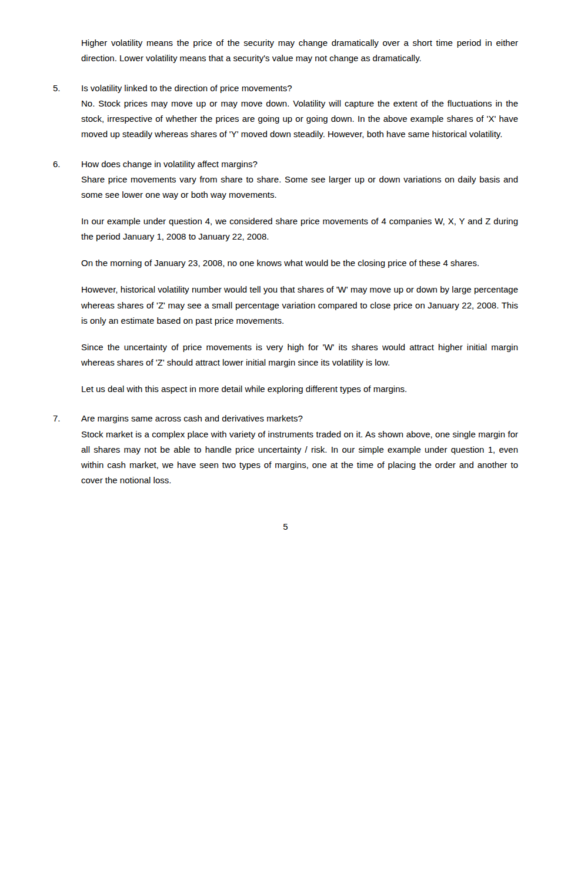Higher volatility means the price of the security may change dramatically over a short time period in either direction. Lower volatility means that a security's value may not change as dramatically.
5.
Is volatility linked to the direction of price movements?
No. Stock prices may move up or may move down. Volatility will capture the extent of the fluctuations in the stock, irrespective of whether the prices are going up or going down. In the above example shares of 'X' have moved up steadily whereas shares of 'Y' moved down steadily. However, both have same historical volatility.
6.
How does change in volatility affect margins?
Share price movements vary from share to share. Some see larger up or down variations on daily basis and some see lower one way or both way movements.
In our example under question 4, we considered share price movements of 4 companies W, X, Y and Z during the period January 1, 2008 to January 22, 2008.
On the morning of January 23, 2008, no one knows what would be the closing price of these 4 shares.
However, historical volatility number would tell you that shares of 'W' may move up or down by large percentage whereas shares of 'Z' may see a small percentage variation compared to close price on January 22, 2008. This is only an estimate based on past price movements.
Since the uncertainty of price movements is very high for 'W' its shares would attract higher initial margin whereas shares of 'Z' should attract lower initial margin since its volatility is low.
Let us deal with this aspect in more detail while exploring different types of margins.
7.
Are margins same across cash and derivatives markets?
Stock market is a complex place with variety of instruments traded on it. As shown above, one single margin for all shares may not be able to handle price uncertainty / risk. In our simple example under question 1, even within cash market, we have seen two types of margins, one at the time of placing the order and another to cover the notional loss.
5